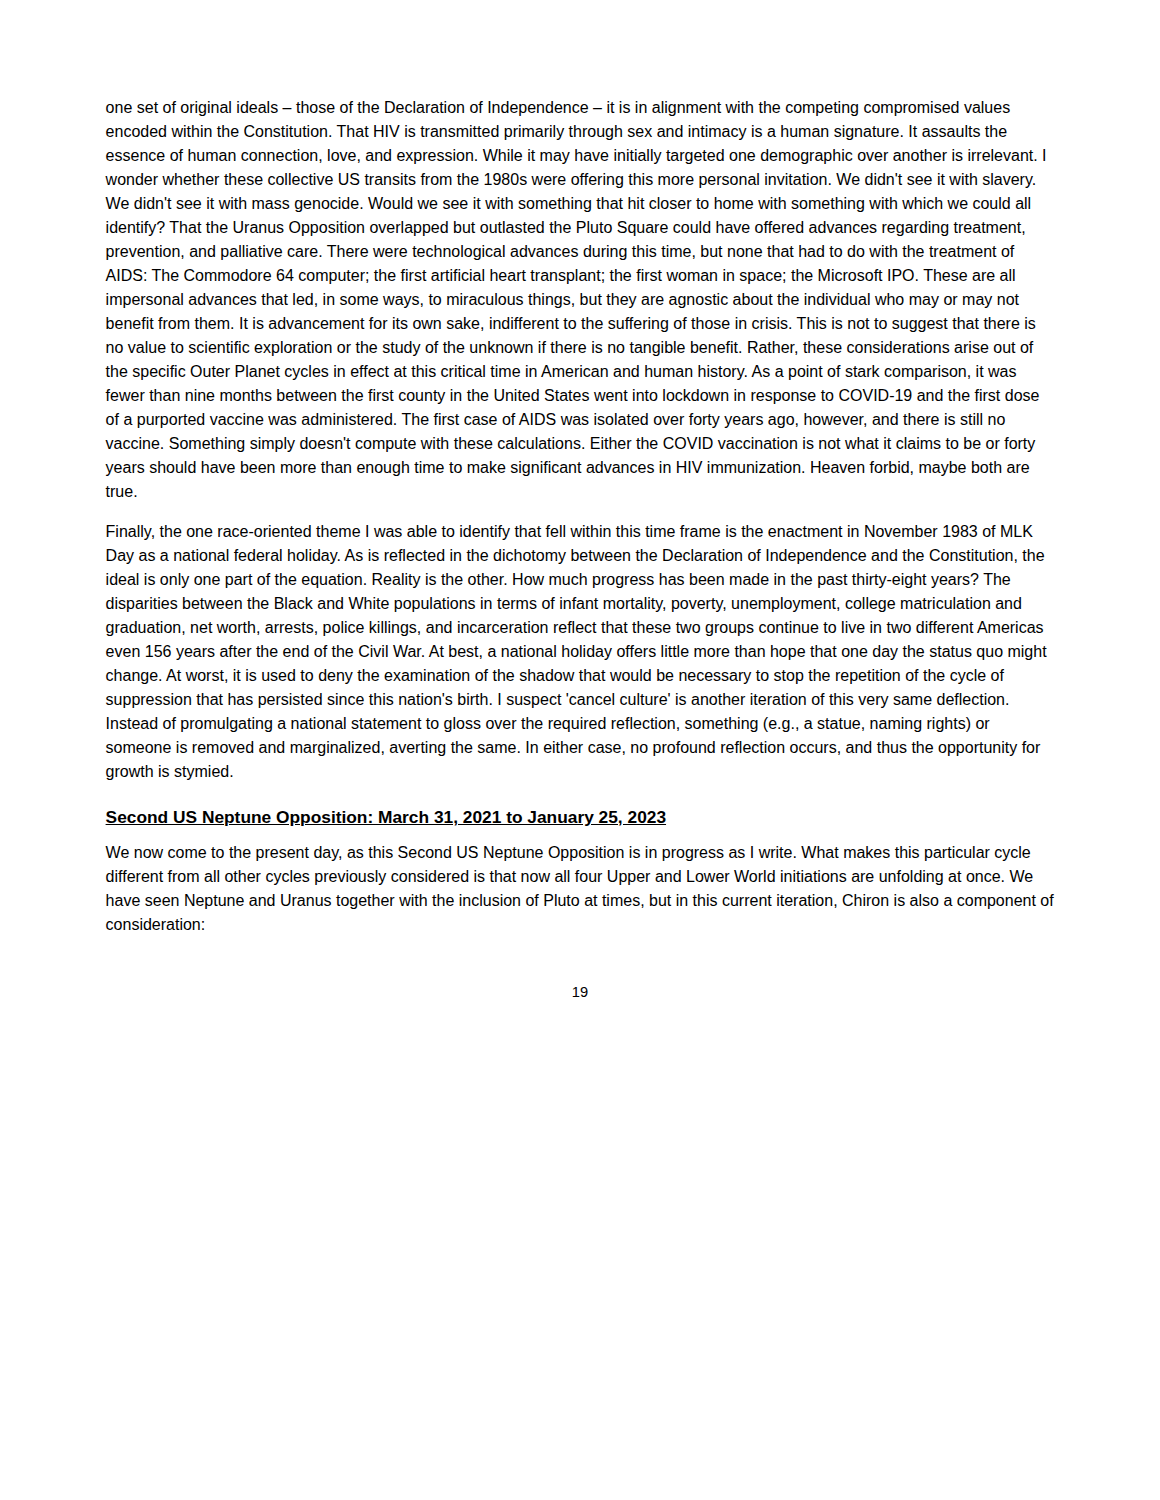one set of original ideals – those of the Declaration of Independence – it is in alignment with the competing compromised values encoded within the Constitution. That HIV is transmitted primarily through sex and intimacy is a human signature. It assaults the essence of human connection, love, and expression. While it may have initially targeted one demographic over another is irrelevant. I wonder whether these collective US transits from the 1980s were offering this more personal invitation. We didn't see it with slavery. We didn't see it with mass genocide. Would we see it with something that hit closer to home with something with which we could all identify? That the Uranus Opposition overlapped but outlasted the Pluto Square could have offered advances regarding treatment, prevention, and palliative care. There were technological advances during this time, but none that had to do with the treatment of AIDS: The Commodore 64 computer; the first artificial heart transplant; the first woman in space; the Microsoft IPO. These are all impersonal advances that led, in some ways, to miraculous things, but they are agnostic about the individual who may or may not benefit from them. It is advancement for its own sake, indifferent to the suffering of those in crisis. This is not to suggest that there is no value to scientific exploration or the study of the unknown if there is no tangible benefit. Rather, these considerations arise out of the specific Outer Planet cycles in effect at this critical time in American and human history. As a point of stark comparison, it was fewer than nine months between the first county in the United States went into lockdown in response to COVID-19 and the first dose of a purported vaccine was administered. The first case of AIDS was isolated over forty years ago, however, and there is still no vaccine. Something simply doesn't compute with these calculations. Either the COVID vaccination is not what it claims to be or forty years should have been more than enough time to make significant advances in HIV immunization. Heaven forbid, maybe both are true.
Finally, the one race-oriented theme I was able to identify that fell within this time frame is the enactment in November 1983 of MLK Day as a national federal holiday. As is reflected in the dichotomy between the Declaration of Independence and the Constitution, the ideal is only one part of the equation. Reality is the other. How much progress has been made in the past thirty-eight years? The disparities between the Black and White populations in terms of infant mortality, poverty, unemployment, college matriculation and graduation, net worth, arrests, police killings, and incarceration reflect that these two groups continue to live in two different Americas even 156 years after the end of the Civil War. At best, a national holiday offers little more than hope that one day the status quo might change. At worst, it is used to deny the examination of the shadow that would be necessary to stop the repetition of the cycle of suppression that has persisted since this nation's birth. I suspect 'cancel culture' is another iteration of this very same deflection. Instead of promulgating a national statement to gloss over the required reflection, something (e.g., a statue, naming rights) or someone is removed and marginalized, averting the same. In either case, no profound reflection occurs, and thus the opportunity for growth is stymied.
Second US Neptune Opposition: March 31, 2021 to January 25, 2023
We now come to the present day, as this Second US Neptune Opposition is in progress as I write. What makes this particular cycle different from all other cycles previously considered is that now all four Upper and Lower World initiations are unfolding at once. We have seen Neptune and Uranus together with the inclusion of Pluto at times, but in this current iteration, Chiron is also a component of consideration:
19